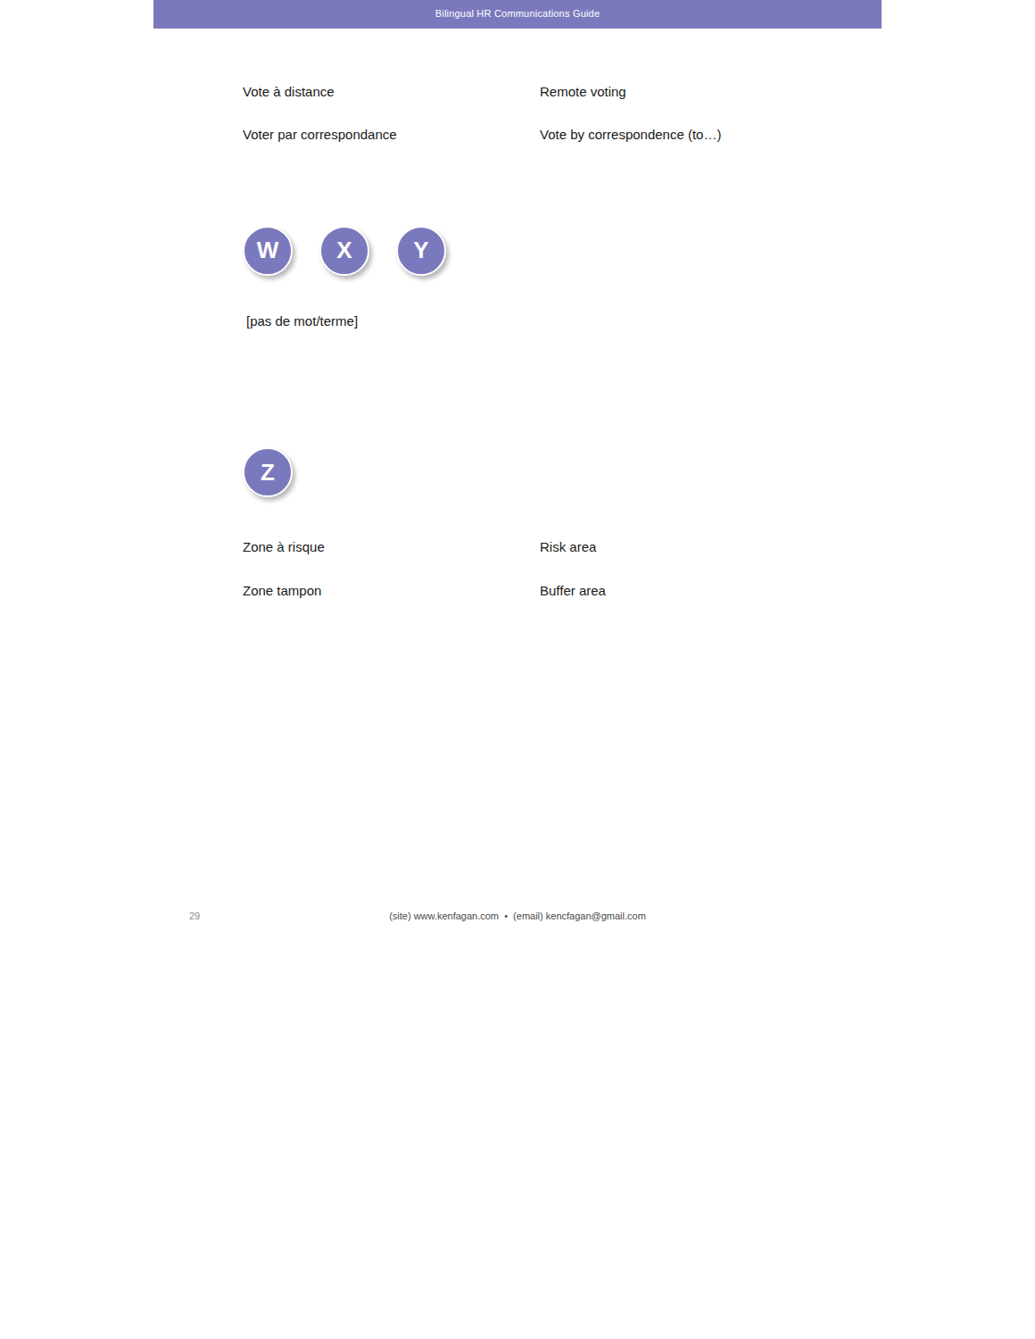Bilingual HR Communications Guide
Vote à distance
Remote voting
Voter par correspondance
Vote by correspondence (to…)
W
X
Y
[pas de mot/terme]
Z
Zone à risque
Risk area
Zone tampon
Buffer area
29
(site) www.kenfagan.com • (email) kencfagan@gmail.com